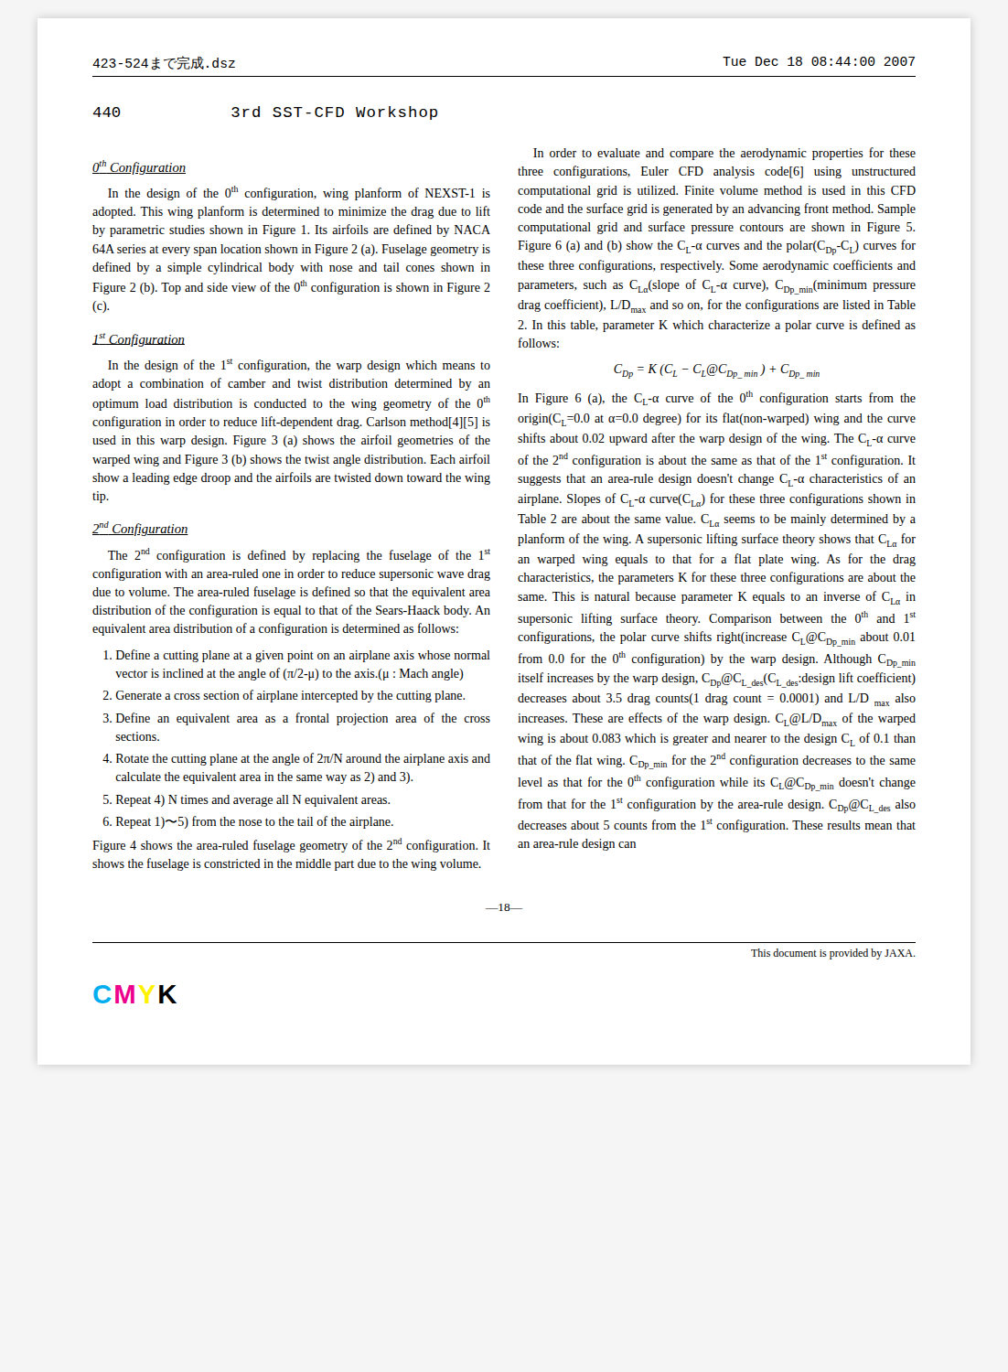423-524まで完成.dsz Tue Dec 18 08:44:00 2007
440 3rd SST-CFD Workshop
0th Configuration
In the design of the 0th configuration, wing planform of NEXST-1 is adopted. This wing planform is determined to minimize the drag due to lift by parametric studies shown in Figure 1. Its airfoils are defined by NACA 64A series at every span location shown in Figure 2 (a). Fuselage geometry is defined by a simple cylindrical body with nose and tail cones shown in Figure 2 (b). Top and side view of the 0th configuration is shown in Figure 2 (c).
1st Configuration
In the design of the 1st configuration, the warp design which means to adopt a combination of camber and twist distribution determined by an optimum load distribution is conducted to the wing geometry of the 0th configuration in order to reduce lift-dependent drag. Carlson method[4][5] is used in this warp design. Figure 3 (a) shows the airfoil geometries of the warped wing and Figure 3 (b) shows the twist angle distribution. Each airfoil show a leading edge droop and the airfoils are twisted down toward the wing tip.
2nd Configuration
The 2nd configuration is defined by replacing the fuselage of the 1st configuration with an area-ruled one in order to reduce supersonic wave drag due to volume. The area-ruled fuselage is defined so that the equivalent area distribution of the configuration is equal to that of the Sears-Haack body. An equivalent area distribution of a configuration is determined as follows:
Define a cutting plane at a given point on an airplane axis whose normal vector is inclined at the angle of (π/2-μ) to the axis.(μ : Mach angle)
Generate a cross section of airplane intercepted by the cutting plane.
Define an equivalent area as a frontal projection area of the cross sections.
Rotate the cutting plane at the angle of 2π/N around the airplane axis and calculate the equivalent area in the same way as 2) and 3).
Repeat 4) N times and average all N equivalent areas.
Repeat 1)〜5) from the nose to the tail of the airplane.
Figure 4 shows the area-ruled fuselage geometry of the 2nd configuration. It shows the fuselage is constricted in the middle part due to the wing volume.
In order to evaluate and compare the aerodynamic properties for these three configurations, Euler CFD analysis code[6] using unstructured computational grid is utilized. Finite volume method is used in this CFD code and the surface grid is generated by an advancing front method. Sample computational grid and surface pressure contours are shown in Figure 5. Figure 6 (a) and (b) show the CL-α curves and the polar(CDp-CL) curves for these three configurations, respectively. Some aerodynamic coefficients and parameters, such as CLα(slope of CL-α curve), CDp_min(minimum pressure drag coefficient), L/Dmax and so on, for the configurations are listed in Table 2. In this table, parameter K which characterize a polar curve is defined as follows:
CDp = K (CL − CL@CDp_ min ) + CDp_ min
In Figure 6 (a), the CL-α curve of the 0th configuration starts from the origin(CL=0.0 at α=0.0 degree) for its flat(non-warped) wing and the curve shifts about 0.02 upward after the warp design of the wing. The CL-α curve of the 2nd configuration is about the same as that of the 1st configuration. It suggests that an area-rule design doesn't change CL-α characteristics of an airplane. Slopes of CL-α curve(CLα) for these three configurations shown in Table 2 are about the same value. CLα seems to be mainly determined by a planform of the wing. A supersonic lifting surface theory shows that CLα for an warped wing equals to that for a flat plate wing. As for the drag characteristics, the parameters K for these three configurations are about the same. This is natural because parameter K equals to an inverse of CLα in supersonic lifting surface theory. Comparison between the 0th and 1st configurations, the polar curve shifts right(increase CL@CDp_min about 0.01 from 0.0 for the 0th configuration) by the warp design. Although CDp_min itself increases by the warp design, CDp@CL_des(CL_des:design lift coefficient) decreases about 3.5 drag counts(1 drag count = 0.0001) and L/D max also increases. These are effects of the warp design. CL@L/Dmax of the warped wing is about 0.083 which is greater and nearer to the design CL of 0.1 than that of the flat wing. CDp_min for the 2nd configuration decreases to the same level as that for the 0th configuration while its CL@CDp_min doesn't change from that for the 1st configuration by the area-rule design. CDp@CL_des also decreases about 5 counts from the 1st configuration. These results mean that an area-rule design can
—18—
This document is provided by JAXA.
CMYK